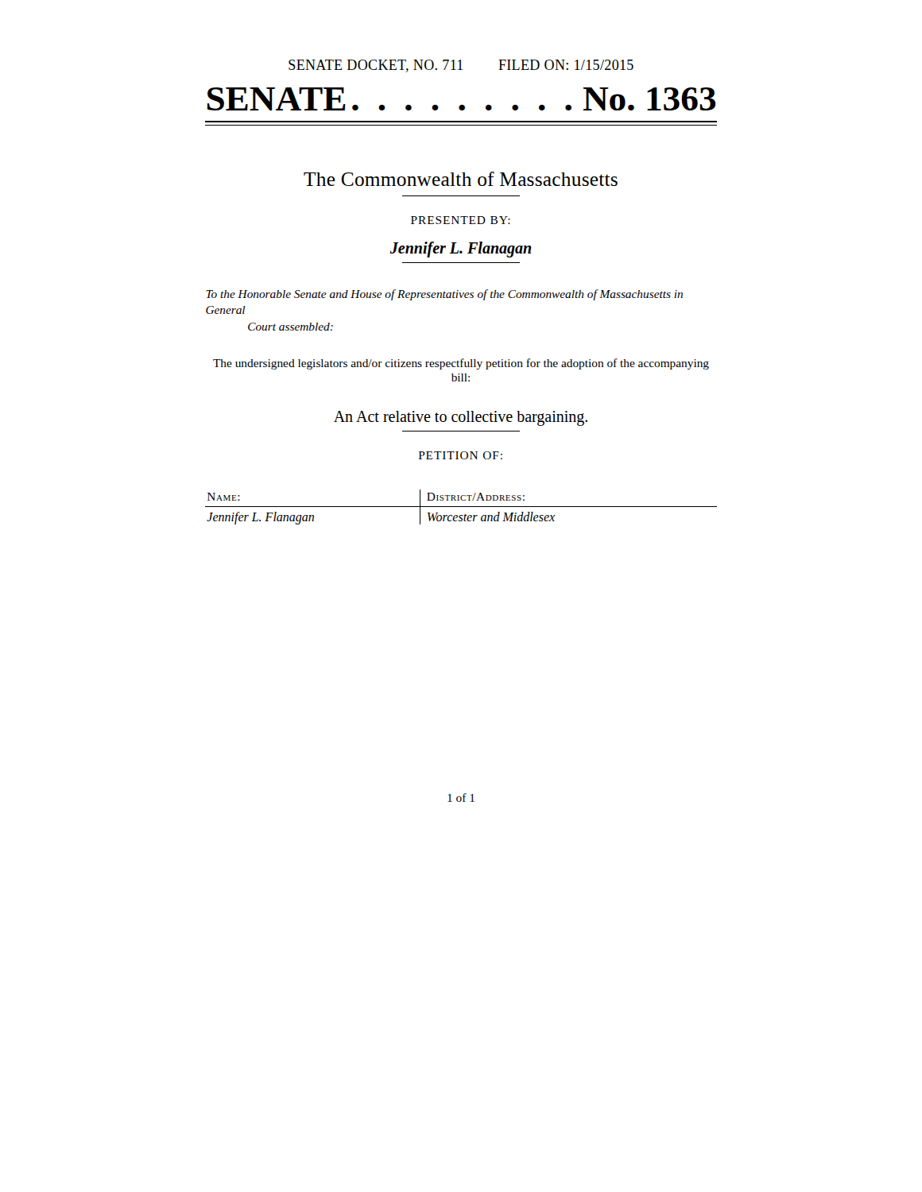SENATE DOCKET, NO. 711 FILED ON: 1/15/2015
SENATE . . . . . . . . . . . . . . . No. 1363
The Commonwealth of Massachusetts
PRESENTED BY:
Jennifer L. Flanagan
To the Honorable Senate and House of Representatives of the Commonwealth of Massachusetts in General Court assembled:
The undersigned legislators and/or citizens respectfully petition for the adoption of the accompanying bill:
An Act relative to collective bargaining.
PETITION OF:
| Name: | District/Address: |
| --- | --- |
| Jennifer L. Flanagan | Worcester and Middlesex |
1 of 1